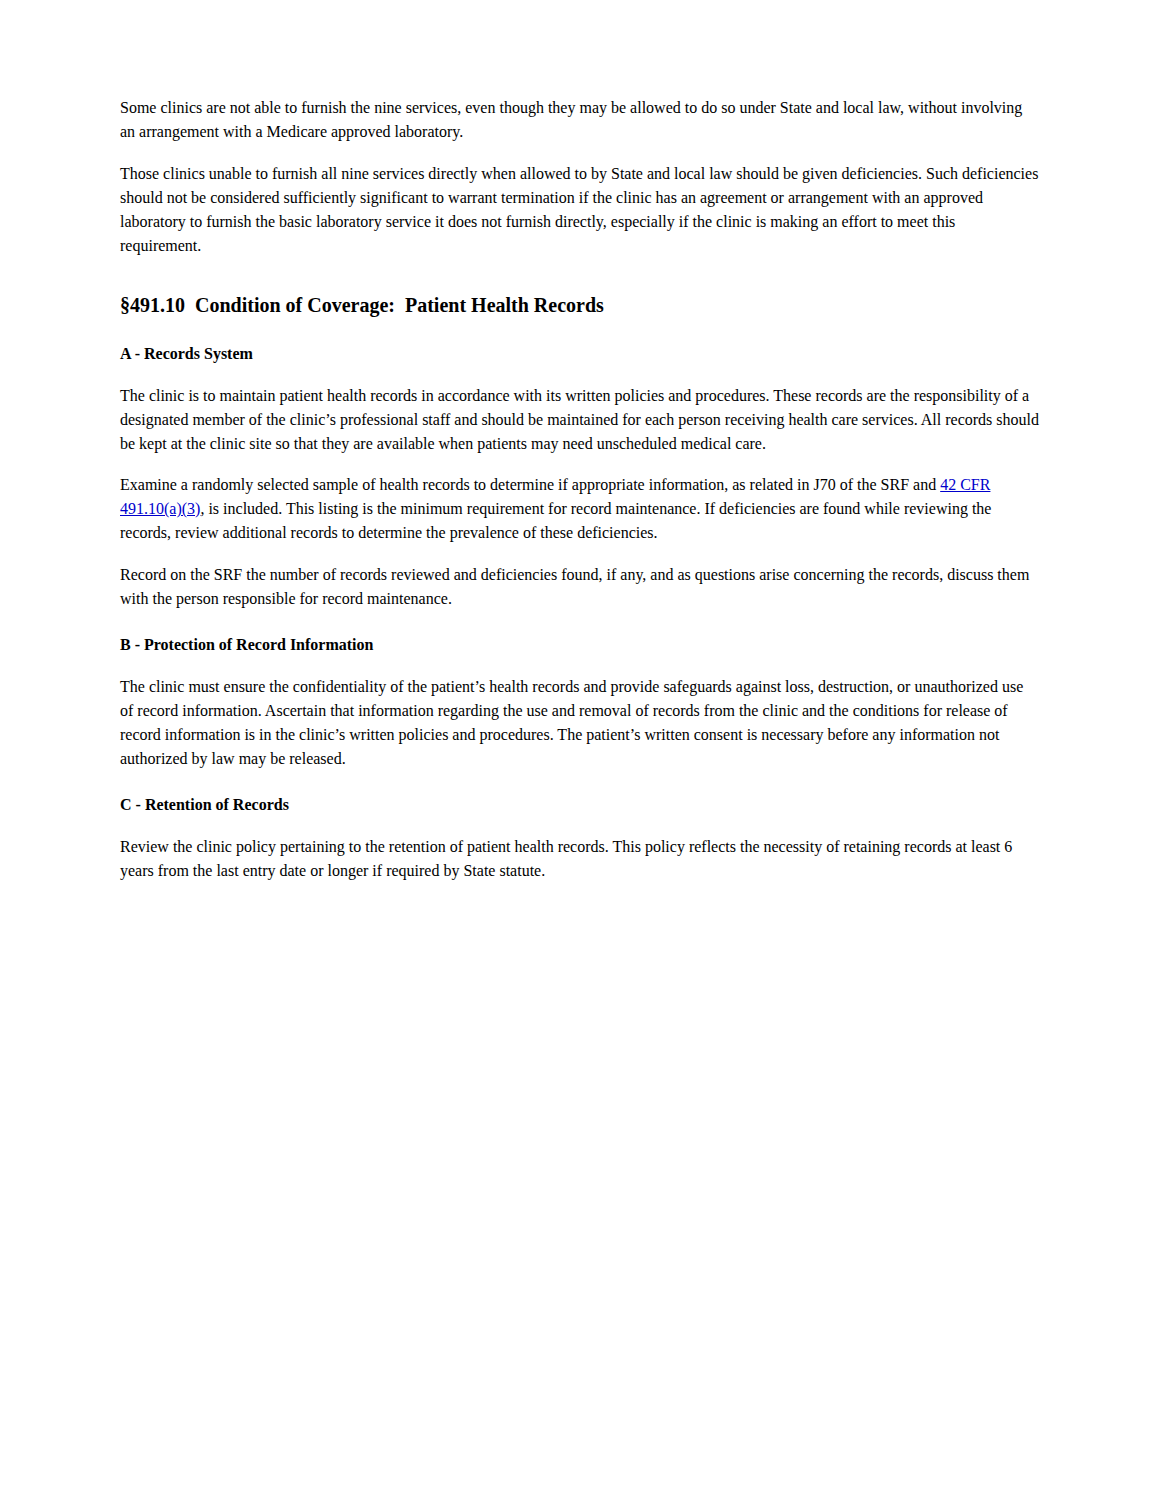Some clinics are not able to furnish the nine services, even though they may be allowed to do so under State and local law, without involving an arrangement with a Medicare approved laboratory.
Those clinics unable to furnish all nine services directly when allowed to by State and local law should be given deficiencies. Such deficiencies should not be considered sufficiently significant to warrant termination if the clinic has an agreement or arrangement with an approved laboratory to furnish the basic laboratory service it does not furnish directly, especially if the clinic is making an effort to meet this requirement.
§491.10 Condition of Coverage: Patient Health Records
A - Records System
The clinic is to maintain patient health records in accordance with its written policies and procedures. These records are the responsibility of a designated member of the clinic’s professional staff and should be maintained for each person receiving health care services. All records should be kept at the clinic site so that they are available when patients may need unscheduled medical care.
Examine a randomly selected sample of health records to determine if appropriate information, as related in J70 of the SRF and 42 CFR 491.10(a)(3), is included. This listing is the minimum requirement for record maintenance. If deficiencies are found while reviewing the records, review additional records to determine the prevalence of these deficiencies.
Record on the SRF the number of records reviewed and deficiencies found, if any, and as questions arise concerning the records, discuss them with the person responsible for record maintenance.
B - Protection of Record Information
The clinic must ensure the confidentiality of the patient’s health records and provide safeguards against loss, destruction, or unauthorized use of record information. Ascertain that information regarding the use and removal of records from the clinic and the conditions for release of record information is in the clinic’s written policies and procedures. The patient’s written consent is necessary before any information not authorized by law may be released.
C - Retention of Records
Review the clinic policy pertaining to the retention of patient health records. This policy reflects the necessity of retaining records at least 6 years from the last entry date or longer if required by State statute.